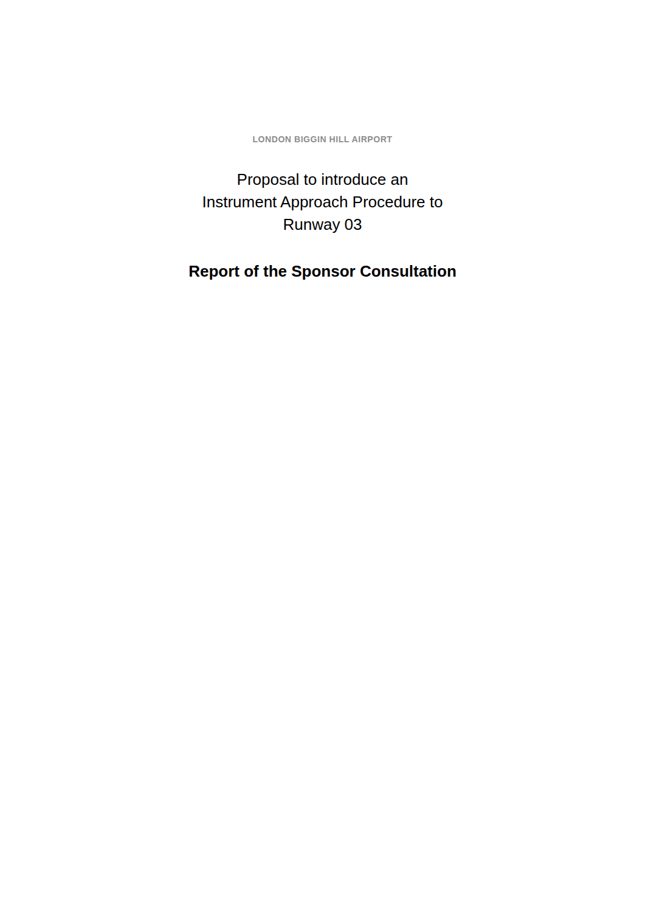London Biggin Hill Airport
Proposal to introduce an
Instrument Approach Procedure to
Runway 03
Report of the Sponsor Consultation